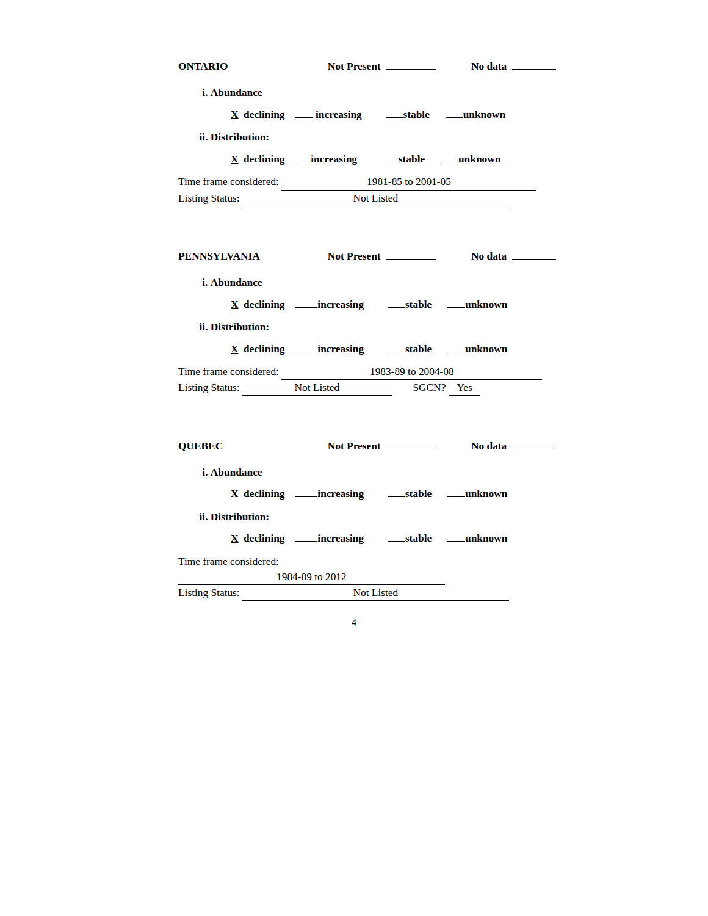ONTARIO Not Present No data
Abundance
X declining increasing stable unknown
Distribution:
X declining increasing stable unknown
Time frame considered: 1981-85 to 2001-05
Listing Status: Not Listed
PENNSYLVANIA Not Present No data
Abundance
X declining increasing stable unknown
Distribution:
X declining increasing stable unknown
Time frame considered: 1983-89 to 2004-08
Listing Status: Not Listed SGCN? Yes
QUEBEC Not Present No data
Abundance
X declining increasing stable unknown
Distribution:
X declining increasing stable unknown
Time frame considered: 1984-89 to 2012
Listing Status: Not Listed
4